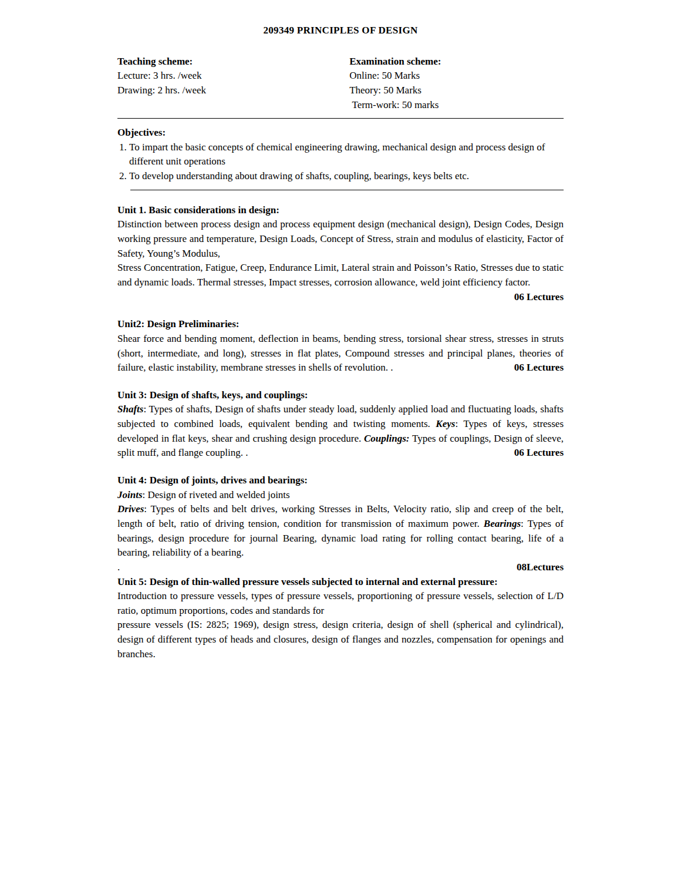209349 PRINCIPLES OF DESIGN
| Teaching scheme: | Examination scheme: |
| Lecture: 3 hrs. /week | Online: 50 Marks |
| Drawing: 2 hrs. /week | Theory: 50 Marks |
| | Term-work: 50 marks |
Objectives:
To impart the basic concepts of chemical engineering drawing, mechanical design and process design of different unit operations
To develop understanding about drawing of shafts, coupling, bearings, keys belts etc.
Unit 1. Basic considerations in design:
Distinction between process design and process equipment design (mechanical design), Design Codes, Design working pressure and temperature, Design Loads, Concept of Stress, strain and modulus of elasticity, Factor of Safety, Young’s Modulus,
Stress Concentration, Fatigue, Creep, Endurance Limit, Lateral strain and Poisson’s Ratio, Stresses due to static and dynamic loads. Thermal stresses, Impact stresses, corrosion allowance, weld joint efficiency factor. 06 Lectures
Unit2: Design Preliminaries:
Shear force and bending moment, deflection in beams, bending stress, torsional shear stress, stresses in struts (short, intermediate, and long), stresses in flat plates, Compound stresses and principal planes, theories of failure, elastic instability, membrane stresses in shells of revolution. . 06 Lectures
Unit 3: Design of shafts, keys, and couplings:
Shafts: Types of shafts, Design of shafts under steady load, suddenly applied load and fluctuating loads, shafts subjected to combined loads, equivalent bending and twisting moments. Keys: Types of keys, stresses developed in flat keys, shear and crushing design procedure. Couplings: Types of couplings, Design of sleeve, split muff, and flange coupling. . 06 Lectures
Unit 4: Design of joints, drives and bearings:
Joints: Design of riveted and welded joints
Drives: Types of belts and belt drives, working Stresses in Belts, Velocity ratio, slip and creep of the belt, length of belt, ratio of driving tension, condition for transmission of maximum power. Bearings: Types of bearings, design procedure for journal Bearing, dynamic load rating for rolling contact bearing, life of a bearing, reliability of a bearing.
. 08Lectures
Unit 5: Design of thin-walled pressure vessels subjected to internal and external pressure:
Introduction to pressure vessels, types of pressure vessels, proportioning of pressure vessels, selection of L/D ratio, optimum proportions, codes and standards for
pressure vessels (IS: 2825; 1969), design stress, design criteria, design of shell (spherical and cylindrical), design of different types of heads and closures, design of flanges and nozzles, compensation for openings and branches.